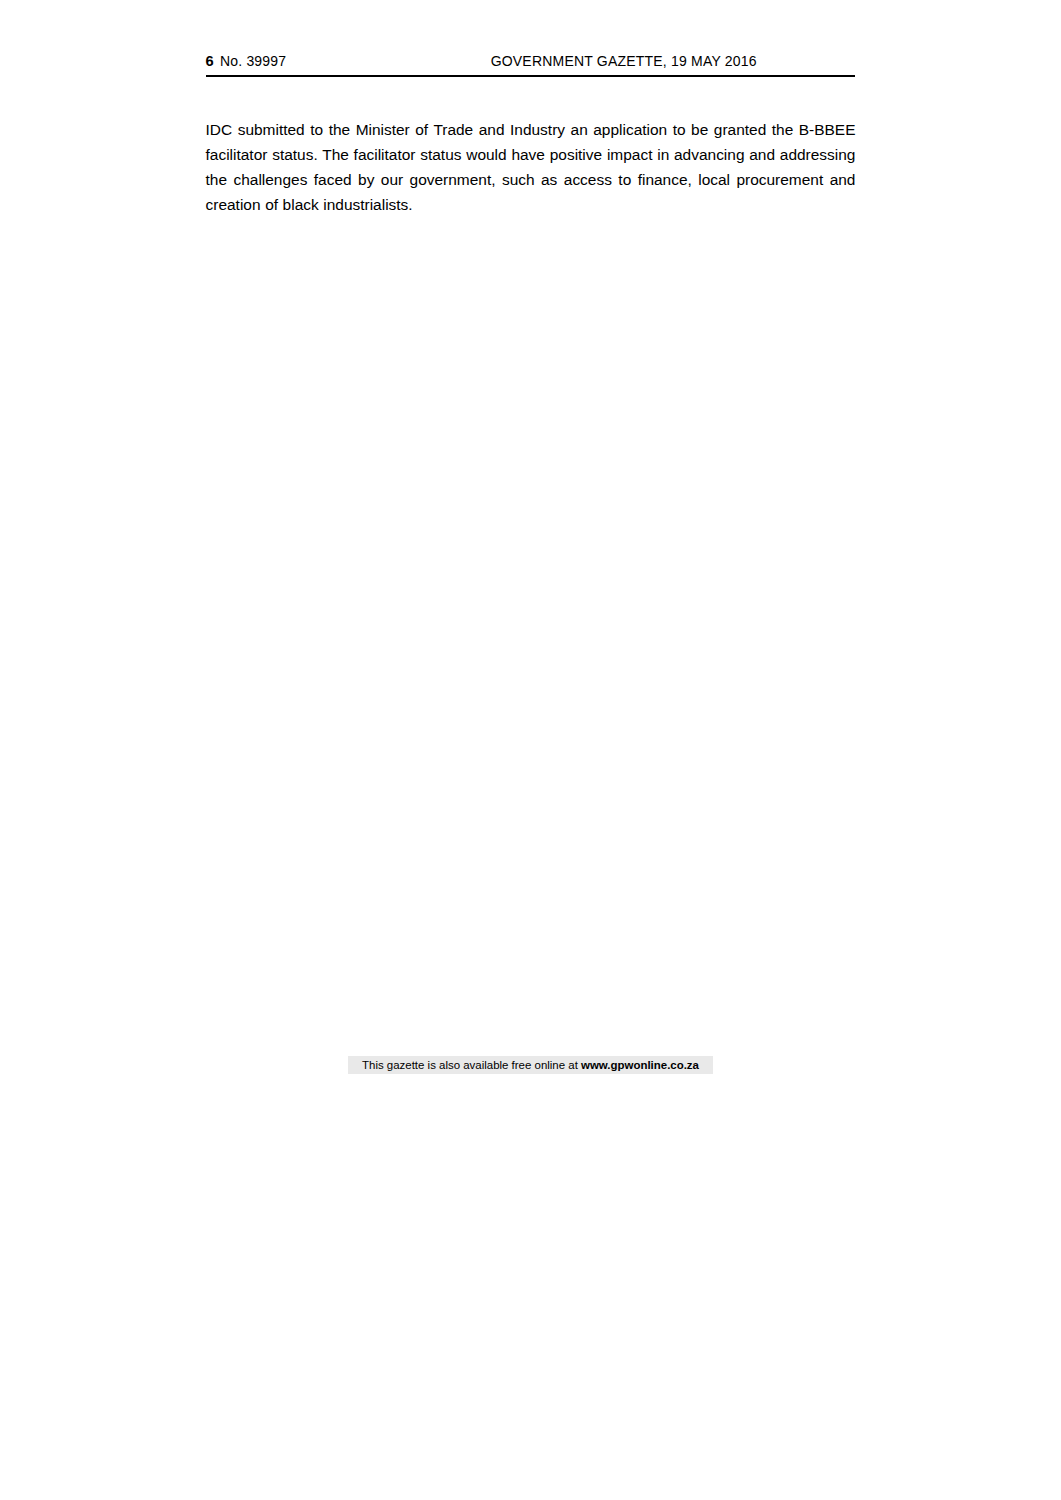6 No. 39997
GOVERNMENT GAZETTE, 19 MAY 2016
IDC submitted to the Minister of Trade and Industry an application to be granted the B-BBEE facilitator status. The facilitator status would have positive impact in advancing and addressing the challenges faced by our government, such as access to finance, local procurement and creation of black industrialists.
This gazette is also available free online at www.gpwonline.co.za